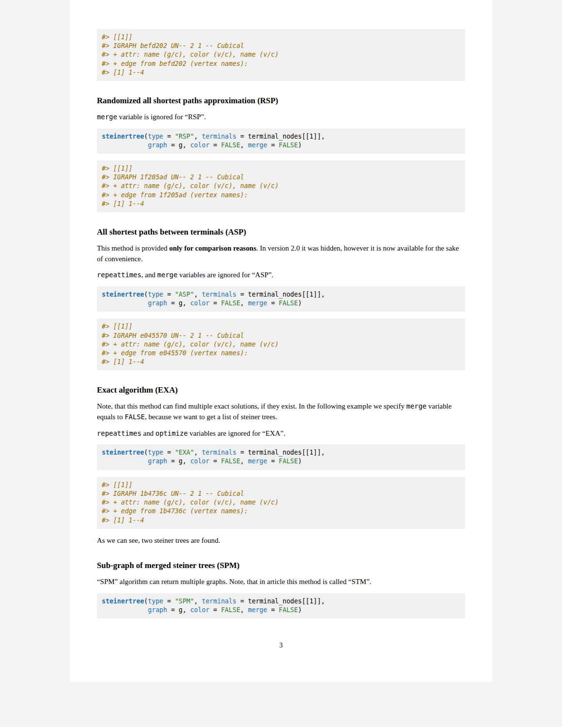#> [[1]]
#> IGRAPH befd202 UN-- 2 1 -- Cubical
#> + attr: name (g/c), color (v/c), name (v/c)
#> + edge from befd202 (vertex names):
#> [1] 1--4
Randomized all shortest paths approximation (RSP)
merge variable is ignored for “RSP”.
steinertree(type = "RSP", terminals = terminal_nodes[[1]],
            graph = g, color = FALSE, merge = FALSE)
#> [[1]]
#> IGRAPH 1f205ad UN-- 2 1 -- Cubical
#> + attr: name (g/c), color (v/c), name (v/c)
#> + edge from 1f205ad (vertex names):
#> [1] 1--4
All shortest paths between terminals (ASP)
This method is provided only for comparison reasons. In version 2.0 it was hidden, however it is now available for the sake of convenience.
repeattimes, and merge variables are ignored for “ASP”.
steinertree(type = "ASP", terminals = terminal_nodes[[1]],
            graph = g, color = FALSE, merge = FALSE)
#> [[1]]
#> IGRAPH e045570 UN-- 2 1 -- Cubical
#> + attr: name (g/c), color (v/c), name (v/c)
#> + edge from e045570 (vertex names):
#> [1] 1--4
Exact algorithm (EXA)
Note, that this method can find multiple exact solutions, if they exist. In the following example we specify merge variable equals to FALSE, because we want to get a list of steiner trees.
repeattimes and optimize variables are ignored for “EXA”.
steinertree(type = "EXA", terminals = terminal_nodes[[1]],
            graph = g, color = FALSE, merge = FALSE)
#> [[1]]
#> IGRAPH 1b4736c UN-- 2 1 -- Cubical
#> + attr: name (g/c), color (v/c), name (v/c)
#> + edge from 1b4736c (vertex names):
#> [1] 1--4
As we can see, two steiner trees are found.
Sub-graph of merged steiner trees (SPM)
“SPM” algorithm can return multiple graphs. Note, that in article this method is called “STM”.
steinertree(type = "SPM", terminals = terminal_nodes[[1]],
            graph = g, color = FALSE, merge = FALSE)
3